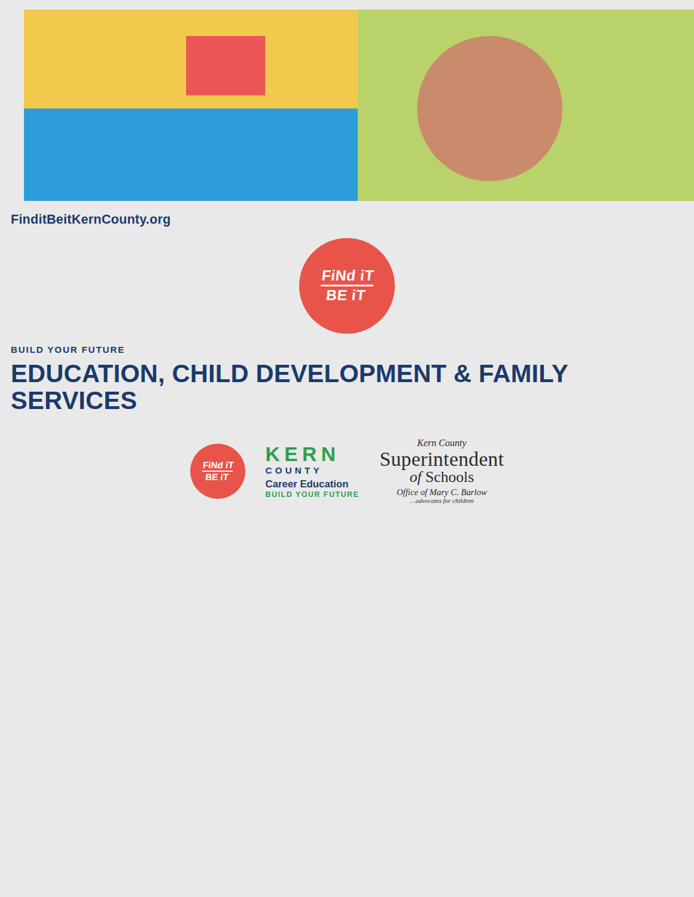Early childhood educator interacting with a young child.
FinditBeitKernCounty.org
FiNd iT BE iT
Build Your Future
Education, Child Development & Family Services
FiNd iT BE iT
KERN COUNTY Career Education BUILD YOUR FUTURE
Kern County Superintendent of Schools Office of Mary C. Barlow …advocates for children